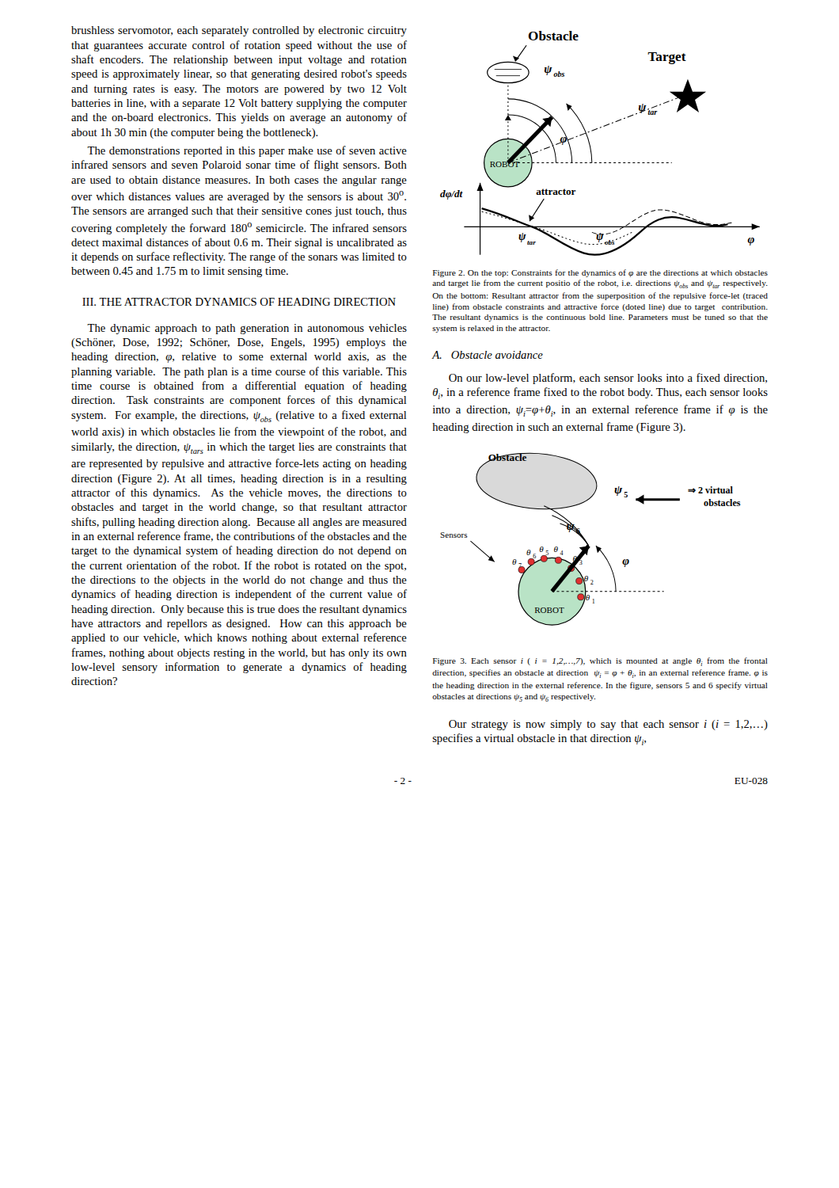brushless servomotor, each separately controlled by electronic circuitry that guarantees accurate control of rotation speed without the use of shaft encoders. The relationship between input voltage and rotation speed is approximately linear, so that generating desired robot's speeds and turning rates is easy. The motors are powered by two 12 Volt batteries in line, with a separate 12 Volt battery supplying the computer and the on-board electronics. This yields on average an autonomy of about 1h 30 min (the computer being the bottleneck).
The demonstrations reported in this paper make use of seven active infrared sensors and seven Polaroid sonar time of flight sensors. Both are used to obtain distance measures. In both cases the angular range over which distances values are averaged by the sensors is about 30o. The sensors are arranged such that their sensitive cones just touch, thus covering completely the forward 180o semicircle. The infrared sensors detect maximal distances of about 0.6 m. Their signal is uncalibrated as it depends on surface reflectivity. The range of the sonars was limited to between 0.45 and 1.75 m to limit sensing time.
III. The attractor dynamics of heading direction
The dynamic approach to path generation in autonomous vehicles (Schöner, Dose, 1992; Schöner, Dose, Engels, 1995) employs the heading direction, φ, relative to some external world axis, as the planning variable. The path plan is a time course of this variable. This time course is obtained from a differential equation of heading direction. Task constraints are component forces of this dynamical system. For example, the directions, ψobs (relative to a fixed external world axis) in which obstacles lie from the viewpoint of the robot, and similarly, the direction, ψtars in which the target lies are constraints that are represented by repulsive and attractive force-lets acting on heading direction (Figure 2). At all times, heading direction is in a resulting attractor of this dynamics. As the vehicle moves, the directions to obstacles and target in the world change, so that resultant attractor shifts, pulling heading direction along. Because all angles are measured in an external reference frame, the contributions of the obstacles and the target to the dynamical system of heading direction do not depend on the current orientation of the robot. If the robot is rotated on the spot, the directions to the objects in the world do not change and thus the dynamics of heading direction is independent of the current value of heading direction. Only because this is true does the resultant dynamics have attractors and repellors as designed. How can this approach be applied to our vehicle, which knows nothing about external reference frames, nothing about objects resting in the world, but has only its own low-level sensory information to generate a dynamics of heading direction?
Obstacle Target ROBOT ψ obs φ ψ tar dφ/dt φ attractor ψ tar ψ obs
Figure 2. On the top: Constraints for the dynamics of φ are the directions at which obstacles and target lie from the current positio of the robot, i.e. directions ψobs and ψtar respectively. On the bottom: Resultant attractor from the superposition of the repulsive force-let (traced line) from obstacle constraints and attractive force (doted line) due to target contribution. The resultant dynamics is the continuous bold line. Parameters must be tuned so that the system is relaxed in the attractor.
A. Obstacle avoidance
On our low-level platform, each sensor looks into a fixed direction, θi, in a reference frame fixed to the robot body. Thus, each sensor looks into a direction, ψi=φ+θi, in an external reference frame if φ is the heading direction in such an external frame (Figure 3).
Obstacle ⇒ 2 virtual obstacles ψ 5 ψ 6 Sensors ROBOT θ 7 θ 6 θ 5 θ 4 θ 3 θ 2 θ 1 φ
Figure 3. Each sensor i ( i = 1,2,…,7), which is mounted at angle θi from the frontal direction, specifies an obstacle at direction ψi = φ + θi, in an external reference frame. φ is the heading direction in the external reference. In the figure, sensors 5 and 6 specify virtual obstacles at directions ψ5 and ψ6 respectively.
Our strategy is now simply to say that each sensor i (i = 1,2,…) specifies a virtual obstacle in that direction ψi,
- 2 -
EU-028